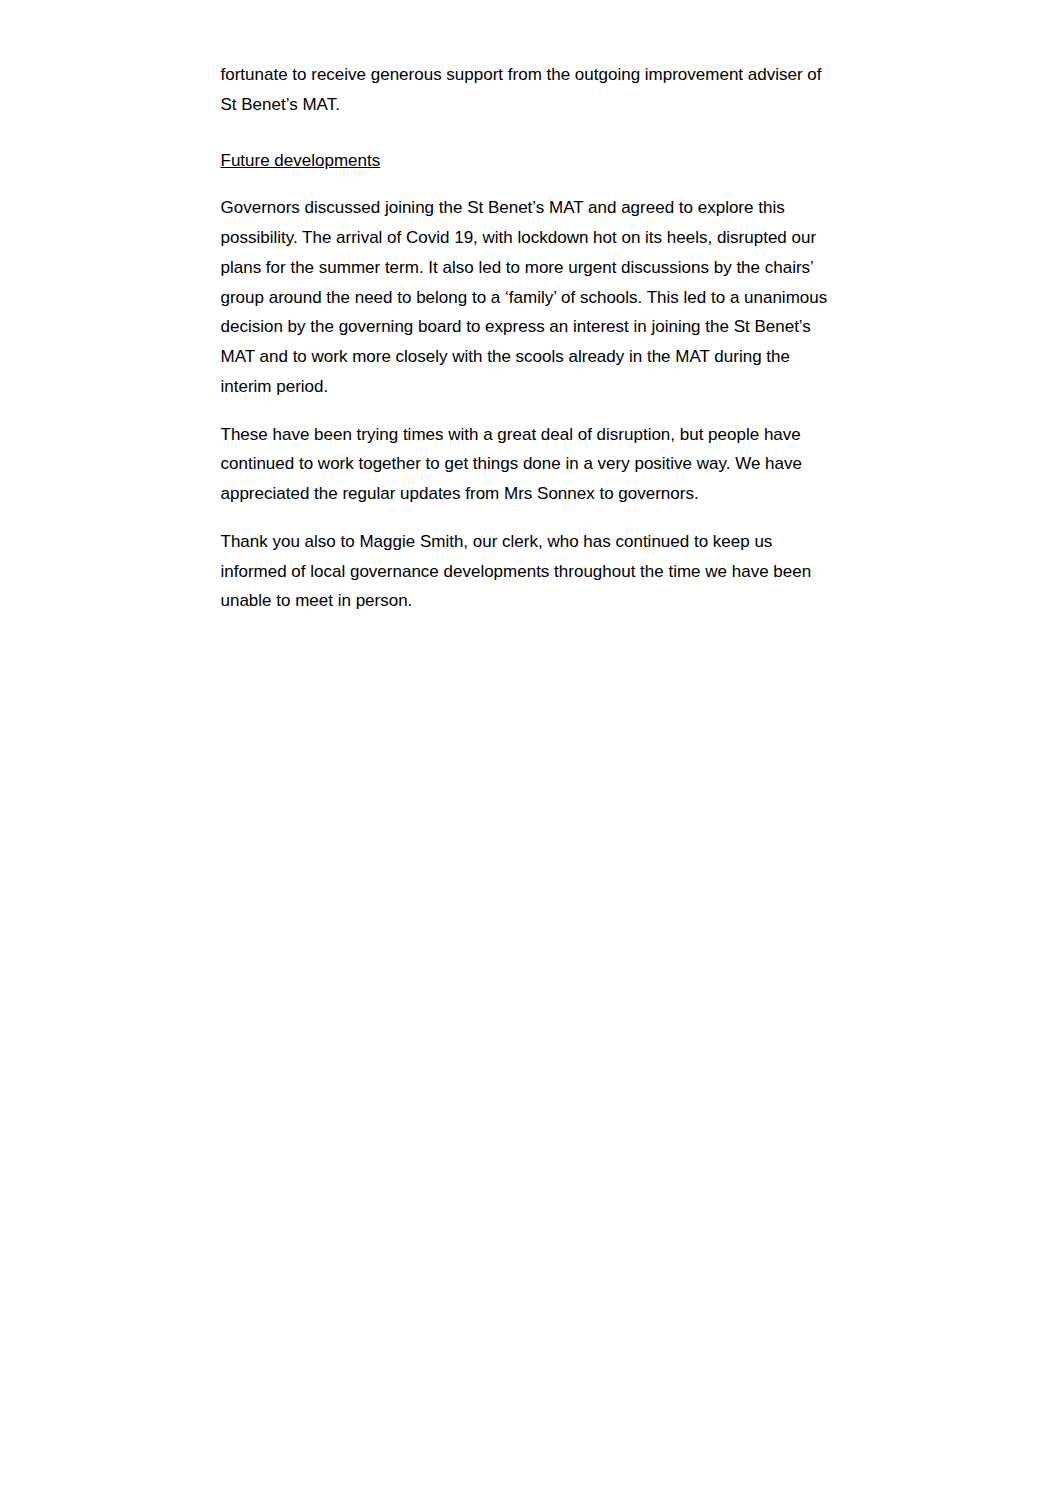fortunate to receive generous support from the outgoing improvement adviser of St Benet’s MAT.
Future developments
Governors discussed joining the St Benet’s MAT and agreed to explore this possibility. The arrival of Covid 19, with lockdown hot on its heels, disrupted our plans for the summer term. It also led to more urgent discussions by the chairs’ group around the need to belong to a ‘family’ of schools. This led to a unanimous decision by the governing board to express an interest in joining the St Benet’s MAT and to work more closely with the scools already in the MAT during the interim period.
These have been trying times with a great deal of disruption, but people have continued to work together to get things done in a very positive way. We have appreciated the regular updates from Mrs Sonnex to governors.
Thank you also to Maggie Smith, our clerk, who has continued to keep us informed of local governance developments throughout the time we have been unable to meet in person.